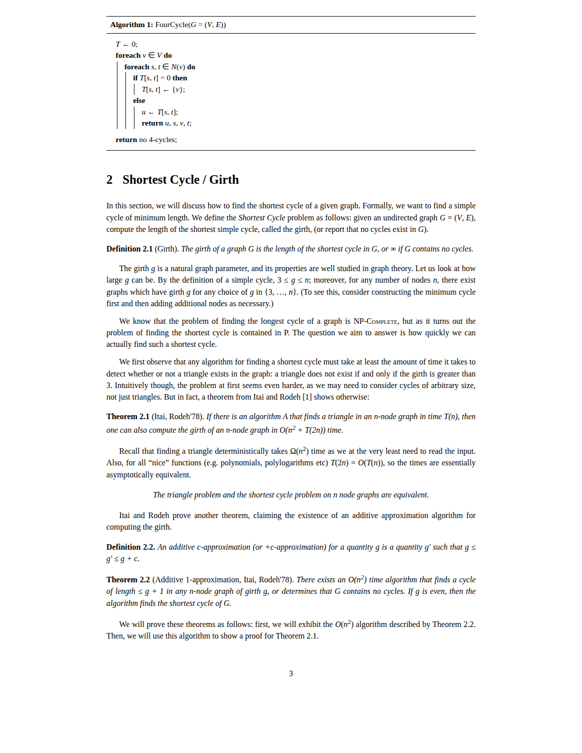Algorithm 1: FourCycle(G = (V, E))
T ← 0;
foreach v ∈ V do
foreach s, t ∈ N(v) do
if T[s, t] = 0 then
T[s, t] ← {v};
else
u ← T[s, t];
return u, s, v, t;
return no 4-cycles;
2 Shortest Cycle / Girth
In this section, we will discuss how to find the shortest cycle of a given graph. Formally, we want to find a simple cycle of minimum length. We define the Shortest Cycle problem as follows: given an undirected graph G = (V, E), compute the length of the shortest simple cycle, called the girth, (or report that no cycles exist in G).
Definition 2.1 (Girth). The girth of a graph G is the length of the shortest cycle in G, or ∞ if G contains no cycles.
The girth g is a natural graph parameter, and its properties are well studied in graph theory. Let us look at how large g can be. By the definition of a simple cycle, 3 ≤ g ≤ n; moreover, for any number of nodes n, there exist graphs which have girth g for any choice of g in {3, …, n}. (To see this, consider constructing the minimum cycle first and then adding additional nodes as necessary.)
We know that the problem of finding the longest cycle of a graph is NP-Complete, but as it turns out the problem of finding the shortest cycle is contained in P. The question we aim to answer is how quickly we can actually find such a shortest cycle.
We first observe that any algorithm for finding a shortest cycle must take at least the amount of time it takes to detect whether or not a triangle exists in the graph: a triangle does not exist if and only if the girth is greater than 3. Intuitively though, the problem at first seems even harder, as we may need to consider cycles of arbitrary size, not just triangles. But in fact, a theorem from Itai and Rodeh [1] shows otherwise:
Theorem 2.1 (Itai, Rodeh'78). If there is an algorithm A that finds a triangle in an n-node graph in time T(n), then one can also compute the girth of an n-node graph in O(n2 + T(2n)) time.
Recall that finding a triangle deterministically takes Ω(n2) time as we at the very least need to read the input. Also, for all “nice” functions (e.g. polynomials, polylogarithms etc) T(2n) = O(T(n)), so the times are essentially asymptotically equivalent.
The triangle problem and the shortest cycle problem on n node graphs are equivalent.
Itai and Rodeh prove another theorem, claiming the existence of an additive approximation algorithm for computing the girth.
Definition 2.2. An additive c-approximation (or +c-approximation) for a quantity g is a quantity g′ such that g ≤ g′ ≤ g + c.
Theorem 2.2 (Additive 1-approximation, Itai, Rodeh'78). There exists an O(n2) time algorithm that finds a cycle of length ≤ g + 1 in any n-node graph of girth g, or determines that G contains no cycles. If g is even, then the algorithm finds the shortest cycle of G.
We will prove these theorems as follows: first, we will exhibit the O(n2) algorithm described by Theorem 2.2. Then, we will use this algorithm to show a proof for Theorem 2.1.
3